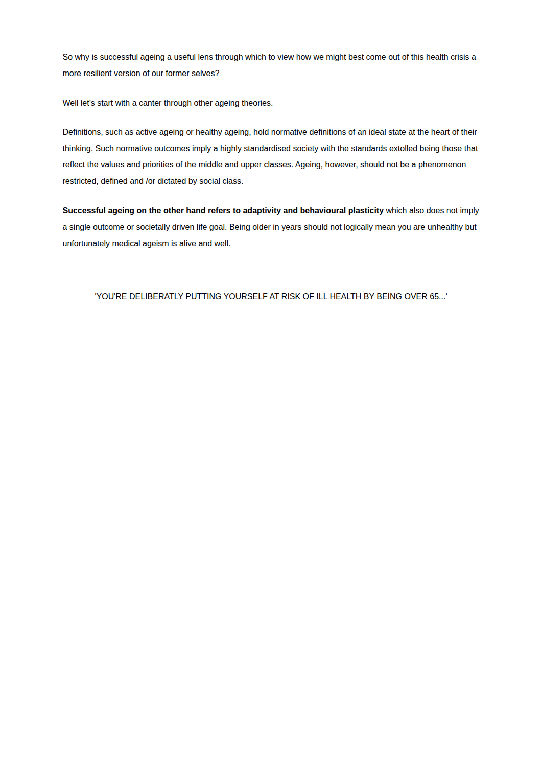So why is successful ageing a useful lens through which to view how we might best come out of this health crisis a more resilient version of our former selves?
Well let's start with a canter through other ageing theories.
Definitions, such as active ageing or healthy ageing, hold normative definitions of an ideal state at the heart of their thinking. Such normative outcomes imply a highly standardised society with the standards extolled being those that reflect the values and priorities of the middle and upper classes. Ageing, however, should not be a phenomenon restricted, defined and /or dictated by social class.
Successful ageing on the other hand refers to adaptivity and behavioural plasticity which also does not imply a single outcome or societally driven life goal. Being older in years should not logically mean you are unhealthy but unfortunately medical ageism is alive and well.
'YOU'RE DELIBERATLY PUTTING YOURSELF AT RISK OF ILL HEALTH BY BEING OVER 65...'